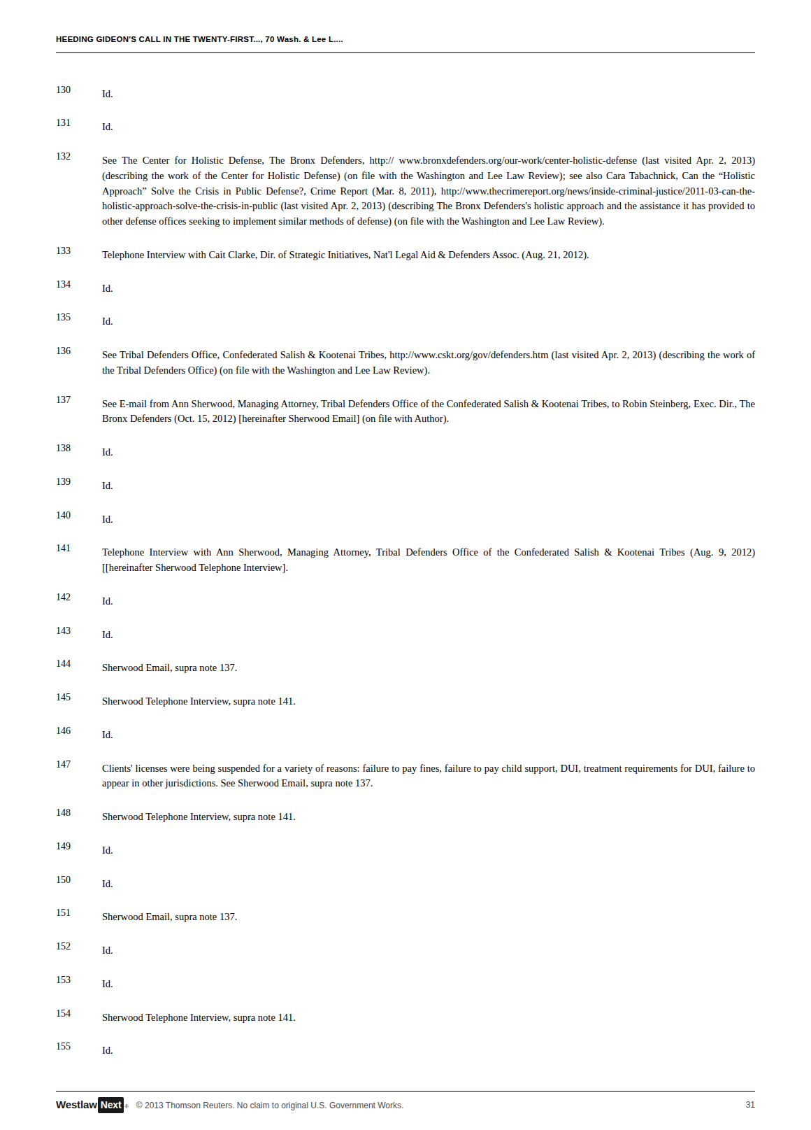HEEDING GIDEON'S CALL IN THE TWENTY-FIRST..., 70 Wash. & Lee L....
130 Id.
131 Id.
132 See The Center for Holistic Defense, The Bronx Defenders, http:// www.bronxdefenders.org/our-work/center-holistic-defense (last visited Apr. 2, 2013) (describing the work of the Center for Holistic Defense) (on file with the Washington and Lee Law Review); see also Cara Tabachnick, Can the “Holistic Approach” Solve the Crisis in Public Defense?, Crime Report (Mar. 8, 2011), http://www.thecrimereport.org/news/inside-criminal-justice/2011-03-can-the-holistic-approach-solve-the-crisis-in-public (last visited Apr. 2, 2013) (describing The Bronx Defenders's holistic approach and the assistance it has provided to other defense offices seeking to implement similar methods of defense) (on file with the Washington and Lee Law Review).
133 Telephone Interview with Cait Clarke, Dir. of Strategic Initiatives, Nat'l Legal Aid & Defenders Assoc. (Aug. 21, 2012).
134 Id.
135 Id.
136 See Tribal Defenders Office, Confederated Salish & Kootenai Tribes, http://www.cskt.org/gov/defenders.htm (last visited Apr. 2, 2013) (describing the work of the Tribal Defenders Office) (on file with the Washington and Lee Law Review).
137 See E-mail from Ann Sherwood, Managing Attorney, Tribal Defenders Office of the Confederated Salish & Kootenai Tribes, to Robin Steinberg, Exec. Dir., The Bronx Defenders (Oct. 15, 2012) [hereinafter Sherwood Email] (on file with Author).
138 Id.
139 Id.
140 Id.
141 Telephone Interview with Ann Sherwood, Managing Attorney, Tribal Defenders Office of the Confederated Salish & Kootenai Tribes (Aug. 9, 2012) [[hereinafter Sherwood Telephone Interview].
142 Id.
143 Id.
144 Sherwood Email, supra note 137.
145 Sherwood Telephone Interview, supra note 141.
146 Id.
147 Clients' licenses were being suspended for a variety of reasons: failure to pay fines, failure to pay child support, DUI, treatment requirements for DUI, failure to appear in other jurisdictions. See Sherwood Email, supra note 137.
148 Sherwood Telephone Interview, supra note 141.
149 Id.
150 Id.
151 Sherwood Email, supra note 137.
152 Id.
153 Id.
154 Sherwood Telephone Interview, supra note 141.
155 Id.
WestlawNext® © 2013 Thomson Reuters. No claim to original U.S. Government Works.
31